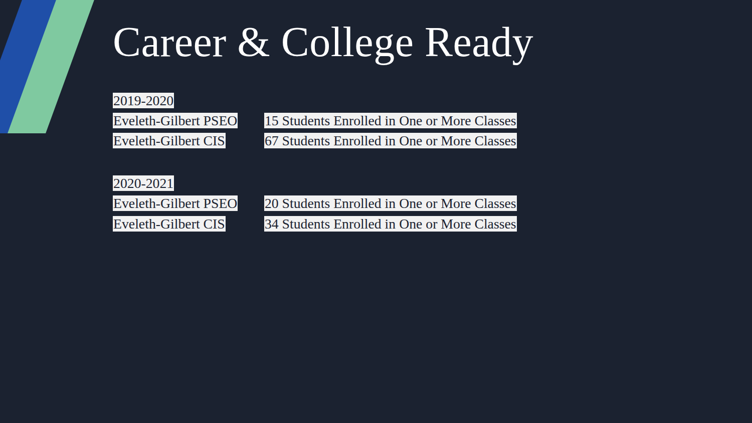Career & College Ready
| 2019-2020 | |
| Eveleth-Gilbert PSEO | 15 Students Enrolled in One or More Classes |
| Eveleth-Gilbert CIS | 67 Students Enrolled in One or More Classes |
| 2020-2021 | |
| Eveleth-Gilbert PSEO | 20 Students Enrolled in One or More Classes |
| Eveleth-Gilbert CIS | 34 Students Enrolled in One or More Classes |